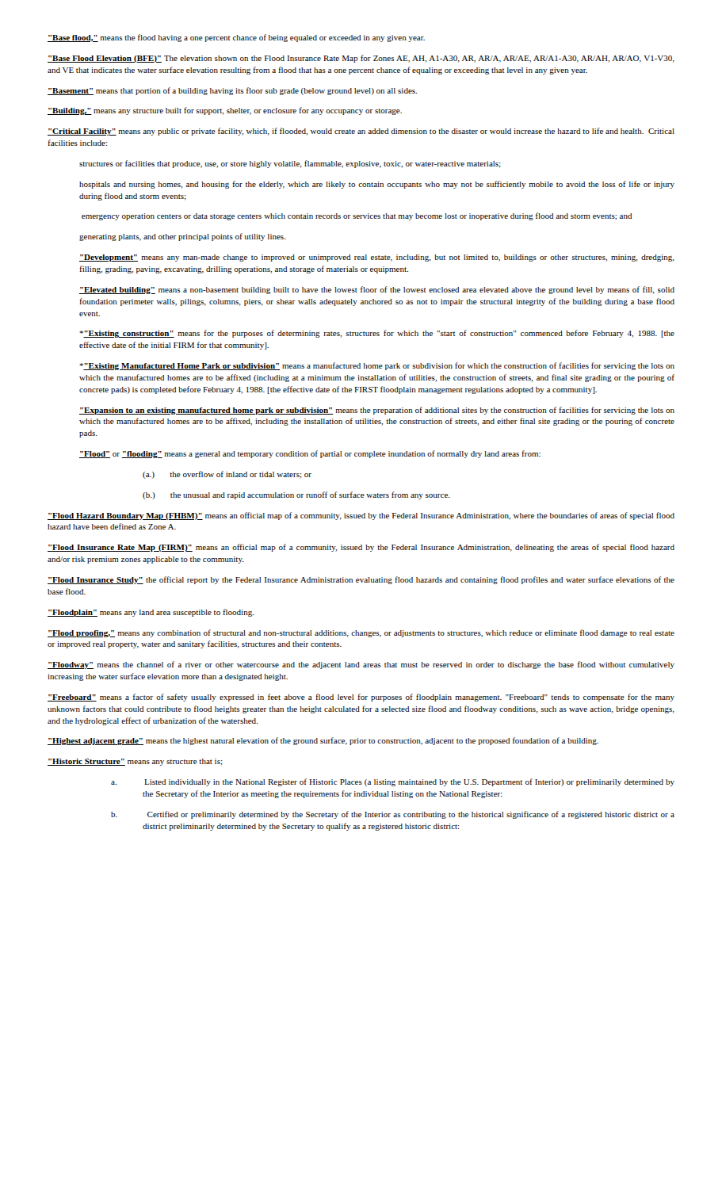"Base flood," means the flood having a one percent chance of being equaled or exceeded in any given year.
"Base Flood Elevation (BFE)" The elevation shown on the Flood Insurance Rate Map for Zones AE, AH, A1-A30, AR, AR/A, AR/AE, AR/A1-A30, AR/AH, AR/AO, V1-V30, and VE that indicates the water surface elevation resulting from a flood that has a one percent chance of equaling or exceeding that level in any given year.
"Basement" means that portion of a building having its floor sub grade (below ground level) on all sides.
"Building," means any structure built for support, shelter, or enclosure for any occupancy or storage.
"Critical Facility" means any public or private facility, which, if flooded, would create an added dimension to the disaster or would increase the hazard to life and health. Critical facilities include:
structures or facilities that produce, use, or store highly volatile, flammable, explosive, toxic, or water-reactive materials;
hospitals and nursing homes, and housing for the elderly, which are likely to contain occupants who may not be sufficiently mobile to avoid the loss of life or injury during flood and storm events;
emergency operation centers or data storage centers which contain records or services that may become lost or inoperative during flood and storm events; and
generating plants, and other principal points of utility lines.
"Development" means any man-made change to improved or unimproved real estate, including, but not limited to, buildings or other structures, mining, dredging, filling, grading, paving, excavating, drilling operations, and storage of materials or equipment.
"Elevated building" means a non-basement building built to have the lowest floor of the lowest enclosed area elevated above the ground level by means of fill, solid foundation perimeter walls, pilings, columns, piers, or shear walls adequately anchored so as not to impair the structural integrity of the building during a base flood event.
*"Existing construction" means for the purposes of determining rates, structures for which the "start of construction" commenced before February 4, 1988. [the effective date of the initial FIRM for that community].
*"Existing Manufactured Home Park or subdivision" means a manufactured home park or subdivision for which the construction of facilities for servicing the lots on which the manufactured homes are to be affixed (including at a minimum the installation of utilities, the construction of streets, and final site grading or the pouring of concrete pads) is completed before February 4, 1988. [the effective date of the FIRST floodplain management regulations adopted by a community].
"Expansion to an existing manufactured home park or subdivision" means the preparation of additional sites by the construction of facilities for servicing the lots on which the manufactured homes are to be affixed, including the installation of utilities, the construction of streets, and either final site grading or the pouring of concrete pads.
"Flood" or "flooding" means a general and temporary condition of partial or complete inundation of normally dry land areas from:
(a.) the overflow of inland or tidal waters; or
(b.) the unusual and rapid accumulation or runoff of surface waters from any source.
"Flood Hazard Boundary Map (FHBM)" means an official map of a community, issued by the Federal Insurance Administration, where the boundaries of areas of special flood hazard have been defined as Zone A.
"Flood Insurance Rate Map (FIRM)" means an official map of a community, issued by the Federal Insurance Administration, delineating the areas of special flood hazard and/or risk premium zones applicable to the community.
"Flood Insurance Study" the official report by the Federal Insurance Administration evaluating flood hazards and containing flood profiles and water surface elevations of the base flood.
"Floodplain" means any land area susceptible to flooding.
"Flood proofing," means any combination of structural and non-structural additions, changes, or adjustments to structures, which reduce or eliminate flood damage to real estate or improved real property, water and sanitary facilities, structures and their contents.
"Floodway" means the channel of a river or other watercourse and the adjacent land areas that must be reserved in order to discharge the base flood without cumulatively increasing the water surface elevation more than a designated height.
"Freeboard" means a factor of safety usually expressed in feet above a flood level for purposes of floodplain management. "Freeboard" tends to compensate for the many unknown factors that could contribute to flood heights greater than the height calculated for a selected size flood and floodway conditions, such as wave action, bridge openings, and the hydrological effect of urbanization of the watershed.
"Highest adjacent grade" means the highest natural elevation of the ground surface, prior to construction, adjacent to the proposed foundation of a building.
"Historic Structure" means any structure that is;
a. Listed individually in the National Register of Historic Places (a listing maintained by the U.S. Department of Interior) or preliminarily determined by the Secretary of the Interior as meeting the requirements for individual listing on the National Register:
b. Certified or preliminarily determined by the Secretary of the Interior as contributing to the historical significance of a registered historic district or a district preliminarily determined by the Secretary to qualify as a registered historic district: